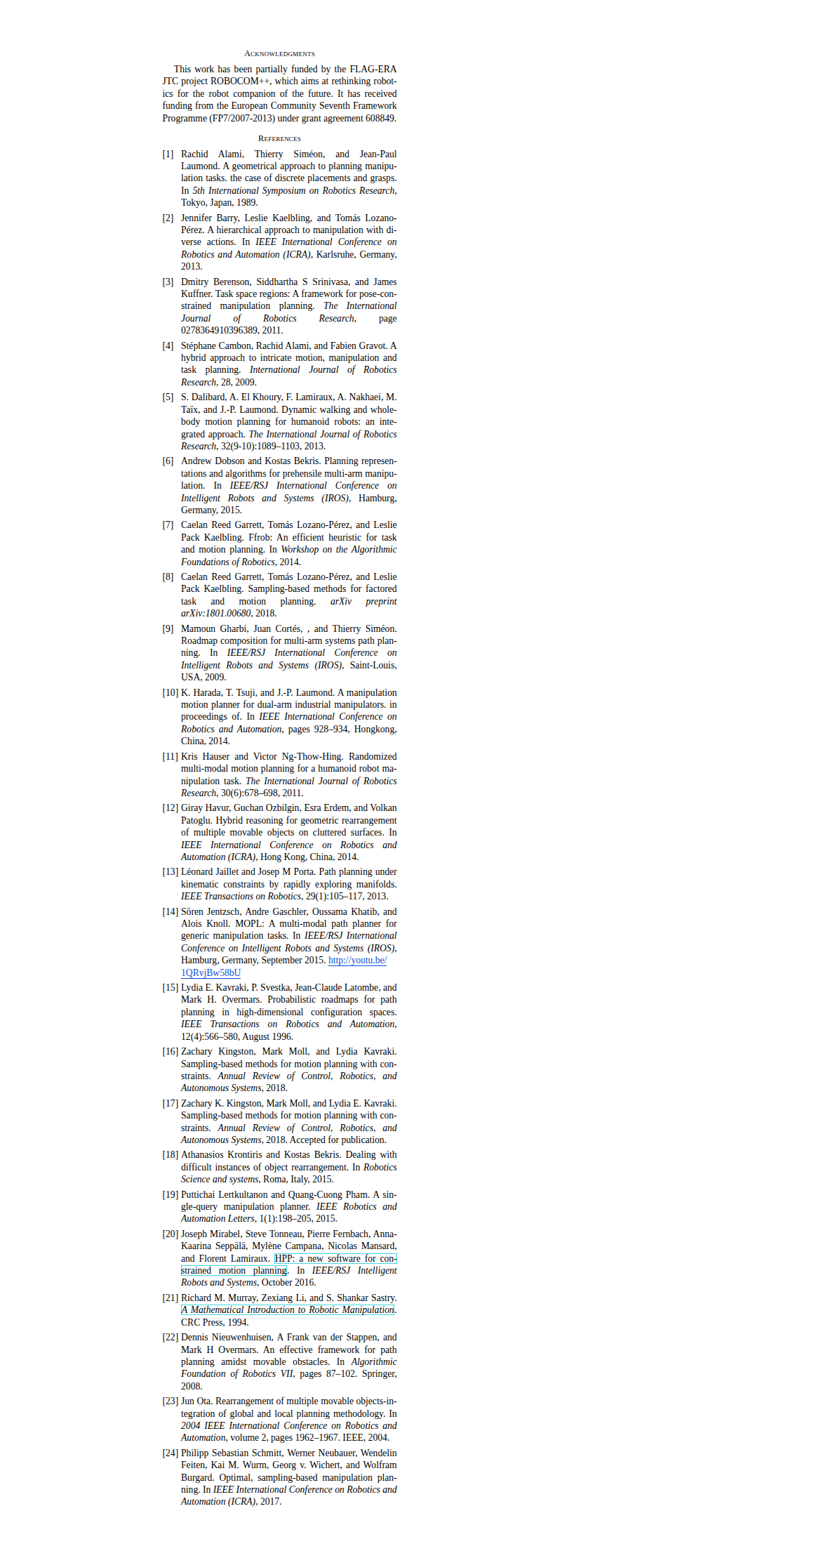Acknowledgments
This work has been partially funded by the FLAG-ERA JTC project ROBOCOM++, which aims at rethinking robotics for the robot companion of the future. It has received funding from the European Community Seventh Framework Programme (FP7/2007-2013) under grant agreement 608849.
References
Rachid Alami, Thierry Siméon, and Jean-Paul Laumond. A geometrical approach to planning manipulation tasks. the case of discrete placements and grasps. In 5th International Symposium on Robotics Research, Tokyo, Japan, 1989.
Jennifer Barry, Leslie Kaelbling, and Tomás Lozano-Pérez. A hierarchical approach to manipulation with diverse actions. In IEEE International Conference on Robotics and Automation (ICRA), Karlsruhe, Germany, 2013.
Dmitry Berenson, Siddhartha S Srinivasa, and James Kuffner. Task space regions: A framework for pose-constrained manipulation planning. The International Journal of Robotics Research, page 0278364910396389, 2011.
Stéphane Cambon, Rachid Alami, and Fabien Gravot. A hybrid approach to intricate motion, manipulation and task planning. International Journal of Robotics Research, 28, 2009.
S. Dalibard, A. El Khoury, F. Lamiraux, A. Nakhaei, M. Taïx, and J.-P. Laumond. Dynamic walking and whole-body motion planning for humanoid robots: an integrated approach. The International Journal of Robotics Research, 32(9-10):1089–1103, 2013.
Andrew Dobson and Kostas Bekris. Planning representations and algorithms for prehensile multi-arm manipulation. In IEEE/RSJ International Conference on Intelligent Robots and Systems (IROS), Hamburg, Germany, 2015.
Caelan Reed Garrett, Tomás Lozano-Pérez, and Leslie Pack Kaelbling. Ffrob: An efficient heuristic for task and motion planning. In Workshop on the Algorithmic Foundations of Robotics, 2014.
Caelan Reed Garrett, Tomás Lozano-Pérez, and Leslie Pack Kaelbling. Sampling-based methods for factored task and motion planning. arXiv preprint arXiv:1801.00680, 2018.
Mamoun Gharbi, Juan Cortés, , and Thierry Siméon. Roadmap composition for multi-arm systems path planning. In IEEE/RSJ International Conference on Intelligent Robots and Systems (IROS), Saint-Louis, USA, 2009.
K. Harada, T. Tsuji, and J.-P. Laumond. A manipulation motion planner for dual-arm industrial manipulators. in proceedings of. In IEEE International Conference on Robotics and Automation, pages 928–934, Hongkong, China, 2014.
Kris Hauser and Victor Ng-Thow-Hing. Randomized multi-modal motion planning for a humanoid robot manipulation task. The International Journal of Robotics Research, 30(6):678–698, 2011.
Giray Havur, Guchan Ozbilgin, Esra Erdem, and Volkan Patoglu. Hybrid reasoning for geometric rearrangement of multiple movable objects on cluttered surfaces. In IEEE International Conference on Robotics and Automation (ICRA), Hong Kong, China, 2014.
Léonard Jaillet and Josep M Porta. Path planning under kinematic constraints by rapidly exploring manifolds. IEEE Transactions on Robotics, 29(1):105–117, 2013.
Sören Jentzsch, Andre Gaschler, Oussama Khatib, and Alois Knoll. MOPL: A multi-modal path planner for generic manipulation tasks. In IEEE/RSJ International Conference on Intelligent Robots and Systems (IROS), Hamburg, Germany, September 2015. http://youtu.be/
1QRvjBw58bU
Lydia E. Kavraki, P. Svestka, Jean-Claude Latombe, and Mark H. Overmars. Probabilistic roadmaps for path planning in high-dimensional configuration spaces. IEEE Transactions on Robotics and Automation, 12(4):566–580, August 1996.
Zachary Kingston, Mark Moll, and Lydia Kavraki. Sampling-based methods for motion planning with constraints. Annual Review of Control, Robotics, and Autonomous Systems, 2018.
Zachary K. Kingston, Mark Moll, and Lydia E. Kavraki. Sampling-based methods for motion planning with constraints. Annual Review of Control, Robotics, and Autonomous Systems, 2018. Accepted for publication.
Athanasios Krontiris and Kostas Bekris. Dealing with difficult instances of object rearrangement. In Robotics Science and systems, Roma, Italy, 2015.
Puttichai Lertkultanon and Quang-Cuong Pham. A single-query manipulation planner. IEEE Robotics and Automation Letters, 1(1):198–205, 2015.
Joseph Mirabel, Steve Tonneau, Pierre Fernbach, Anna-Kaarina Seppälä, Mylène Campana, Nicolas Mansard, and Florent Lamiraux. HPP: a new software for constrained motion planning. In IEEE/RSJ Intelligent Robots and Systems, October 2016.
Richard M. Murray, Zexiang Li, and S. Shankar Sastry. A Mathematical Introduction to Robotic Manipulation. CRC Press, 1994.
Dennis Nieuwenhuisen, A Frank van der Stappen, and Mark H Overmars. An effective framework for path planning amidst movable obstacles. In Algorithmic Foundation of Robotics VII, pages 87–102. Springer, 2008.
Jun Ota. Rearrangement of multiple movable objects-integration of global and local planning methodology. In 2004 IEEE International Conference on Robotics and Automation, volume 2, pages 1962–1967. IEEE, 2004.
Philipp Sebastian Schmitt, Werner Neubauer, Wendelin Feiten, Kai M. Wurm, Georg v. Wichert, and Wolfram Burgard. Optimal, sampling-based manipulation planning. In IEEE International Conference on Robotics and Automation (ICRA), 2017.